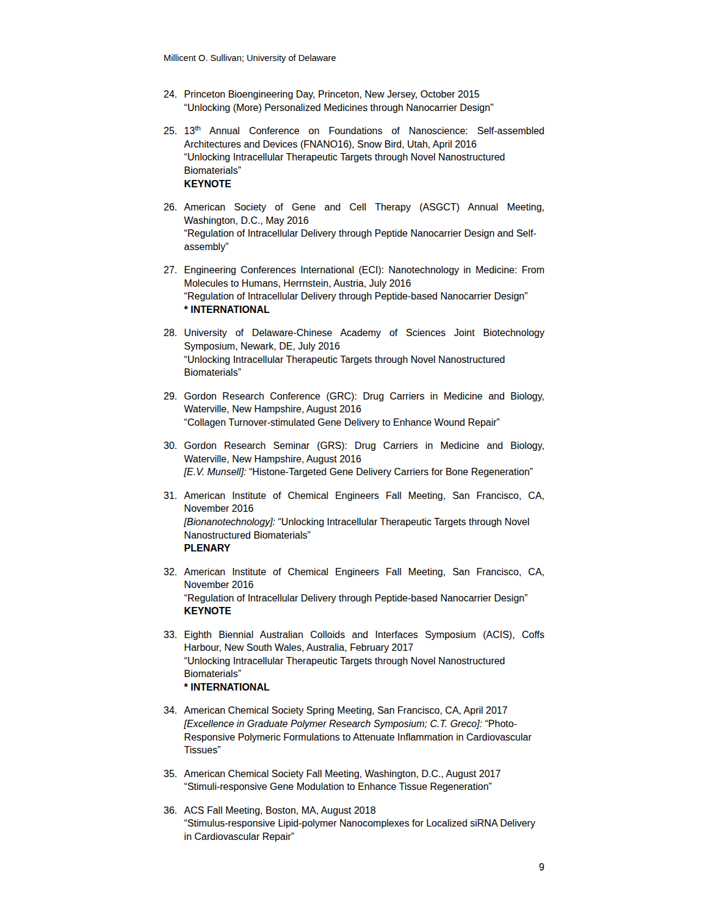Millicent O. Sullivan; University of Delaware
24.
Princeton Bioengineering Day, Princeton, New Jersey, October 2015
“Unlocking (More) Personalized Medicines through Nanocarrier Design”
25.
13th Annual Conference on Foundations of Nanoscience: Self-assembled Architectures and Devices (FNANO16), Snow Bird, Utah, April 2016
“Unlocking Intracellular Therapeutic Targets through Novel Nanostructured Biomaterials” KEYNOTE
26.
American Society of Gene and Cell Therapy (ASGCT) Annual Meeting, Washington, D.C., May 2016
“Regulation of Intracellular Delivery through Peptide Nanocarrier Design and Self-assembly”
27.
Engineering Conferences International (ECI): Nanotechnology in Medicine: From Molecules to Humans, Herrnstein, Austria, July 2016
“Regulation of Intracellular Delivery through Peptide-based Nanocarrier Design” * INTERNATIONAL
28.
University of Delaware-Chinese Academy of Sciences Joint Biotechnology Symposium, Newark, DE, July 2016
“Unlocking Intracellular Therapeutic Targets through Novel Nanostructured Biomaterials”
29.
Gordon Research Conference (GRC): Drug Carriers in Medicine and Biology, Waterville, New Hampshire, August 2016
“Collagen Turnover-stimulated Gene Delivery to Enhance Wound Repair”
30.
Gordon Research Seminar (GRS): Drug Carriers in Medicine and Biology, Waterville, New Hampshire, August 2016
[E.V. Munsell]: “Histone-Targeted Gene Delivery Carriers for Bone Regeneration”
31.
American Institute of Chemical Engineers Fall Meeting, San Francisco, CA, November 2016
[Bionanotechnology]: “Unlocking Intracellular Therapeutic Targets through Novel Nanostructured Biomaterials” PLENARY
32.
American Institute of Chemical Engineers Fall Meeting, San Francisco, CA, November 2016
“Regulation of Intracellular Delivery through Peptide-based Nanocarrier Design” KEYNOTE
33.
Eighth Biennial Australian Colloids and Interfaces Symposium (ACIS), Coffs Harbour, New South Wales, Australia, February 2017
“Unlocking Intracellular Therapeutic Targets through Novel Nanostructured Biomaterials” * INTERNATIONAL
34.
American Chemical Society Spring Meeting, San Francisco, CA, April 2017
[Excellence in Graduate Polymer Research Symposium; C.T. Greco]: “Photo-Responsive Polymeric Formulations to Attenuate Inflammation in Cardiovascular Tissues”
35.
American Chemical Society Fall Meeting, Washington, D.C., August 2017
“Stimuli-responsive Gene Modulation to Enhance Tissue Regeneration”
36.
ACS Fall Meeting, Boston, MA, August 2018
“Stimulus-responsive Lipid-polymer Nanocomplexes for Localized siRNA Delivery in Cardiovascular Repair”
9